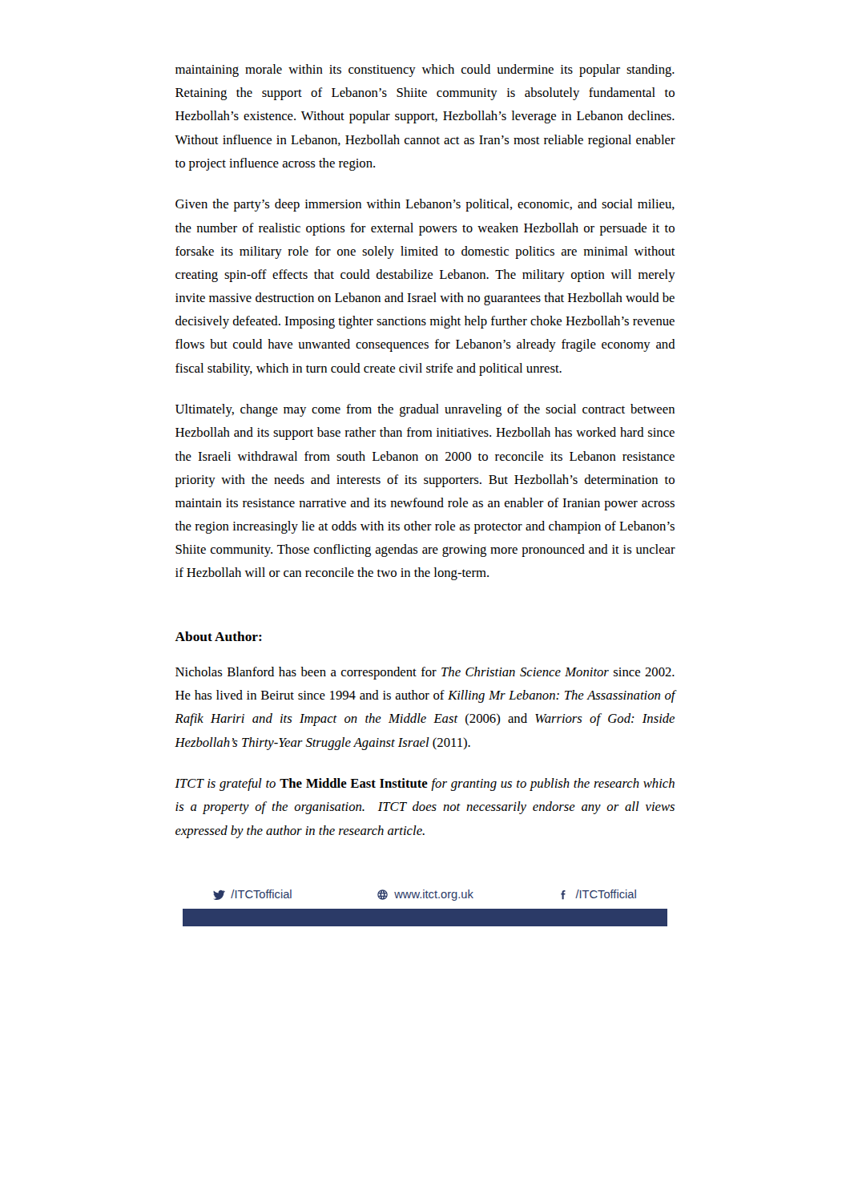maintaining morale within its constituency which could undermine its popular standing. Retaining the support of Lebanon’s Shiite community is absolutely fundamental to Hezbollah’s existence. Without popular support, Hezbollah’s leverage in Lebanon declines. Without influence in Lebanon, Hezbollah cannot act as Iran’s most reliable regional enabler to project influence across the region.
Given the party’s deep immersion within Lebanon’s political, economic, and social milieu, the number of realistic options for external powers to weaken Hezbollah or persuade it to forsake its military role for one solely limited to domestic politics are minimal without creating spin-off effects that could destabilize Lebanon. The military option will merely invite massive destruction on Lebanon and Israel with no guarantees that Hezbollah would be decisively defeated. Imposing tighter sanctions might help further choke Hezbollah’s revenue flows but could have unwanted consequences for Lebanon’s already fragile economy and fiscal stability, which in turn could create civil strife and political unrest.
Ultimately, change may come from the gradual unraveling of the social contract between Hezbollah and its support base rather than from initiatives. Hezbollah has worked hard since the Israeli withdrawal from south Lebanon on 2000 to reconcile its Lebanon resistance priority with the needs and interests of its supporters. But Hezbollah’s determination to maintain its resistance narrative and its newfound role as an enabler of Iranian power across the region increasingly lie at odds with its other role as protector and champion of Lebanon’s Shiite community. Those conflicting agendas are growing more pronounced and it is unclear if Hezbollah will or can reconcile the two in the long-term.
About Author:
Nicholas Blanford has been a correspondent for The Christian Science Monitor since 2002. He has lived in Beirut since 1994 and is author of Killing Mr Lebanon: The Assassination of Rafik Hariri and its Impact on the Middle East (2006) and Warriors of God: Inside Hezbollah’s Thirty-Year Struggle Against Israel (2011).
ITCT is grateful to The Middle East Institute for granting us to publish the research which is a property of the organisation. ITCT does not necessarily endorse any or all views expressed by the author in the research article.
/ITCTofficial www.itct.org.uk /ITCTofficial